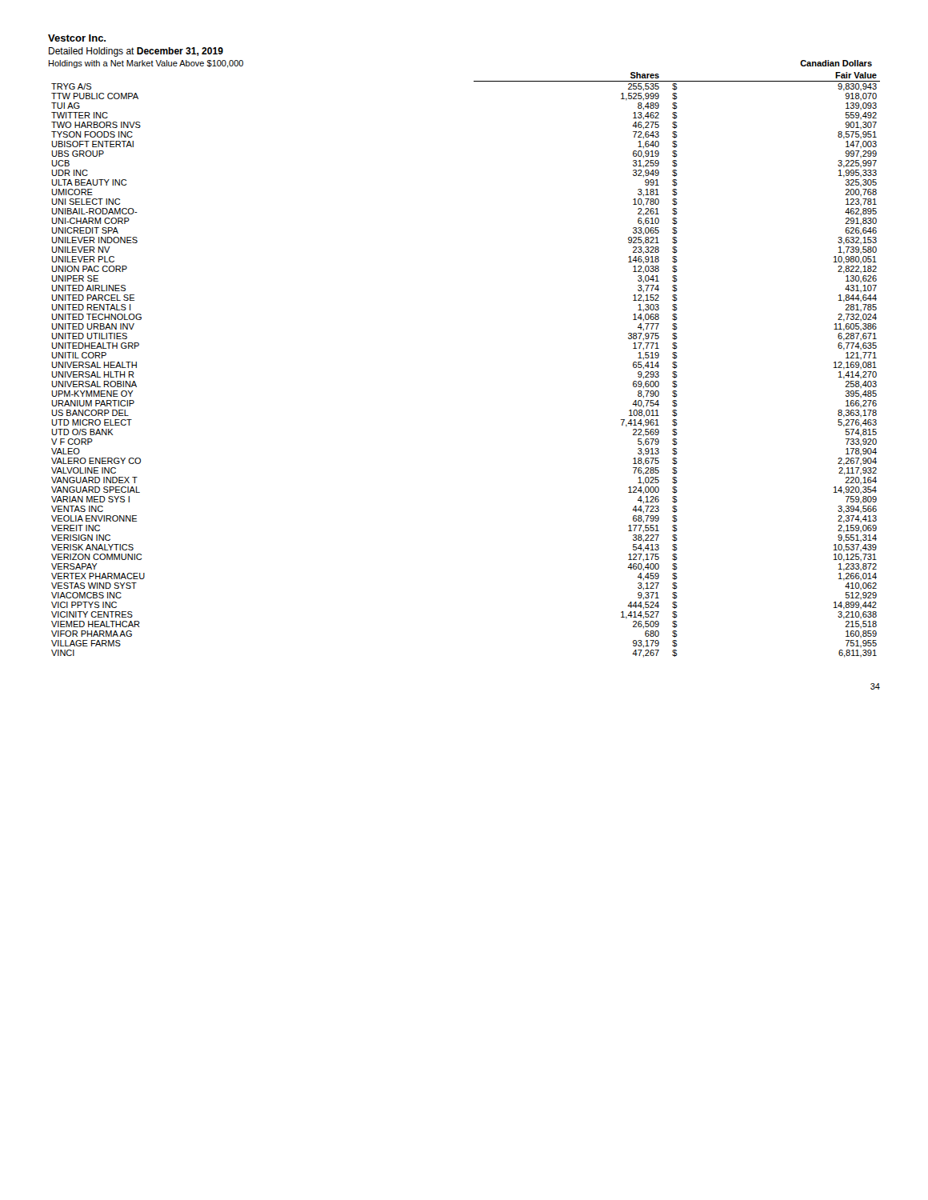Vestcor Inc.
Detailed Holdings at December 31, 2019
Holdings with a Net Market Value Above $100,000
Canadian Dollars
| | Shares | Fair Value |
| --- | --- | --- |
| TRYG A/S | 255,535 | $ | 9,830,943 |
| TTW PUBLIC COMPA | 1,525,999 | $ | 918,070 |
| TUI AG | 8,489 | $ | 139,093 |
| TWITTER INC | 13,462 | $ | 559,492 |
| TWO HARBORS INVS | 46,275 | $ | 901,307 |
| TYSON FOODS INC | 72,643 | $ | 8,575,951 |
| UBISOFT ENTERTAI | 1,640 | $ | 147,003 |
| UBS GROUP | 60,919 | $ | 997,299 |
| UCB | 31,259 | $ | 3,225,997 |
| UDR INC | 32,949 | $ | 1,995,333 |
| ULTA BEAUTY INC | 991 | $ | 325,305 |
| UMICORE | 3,181 | $ | 200,768 |
| UNI SELECT INC | 10,780 | $ | 123,781 |
| UNIBAIL-RODAMCO- | 2,261 | $ | 462,895 |
| UNI-CHARM CORP | 6,610 | $ | 291,830 |
| UNICREDIT SPA | 33,065 | $ | 626,646 |
| UNILEVER INDONES | 925,821 | $ | 3,632,153 |
| UNILEVER NV | 23,328 | $ | 1,739,580 |
| UNILEVER PLC | 146,918 | $ | 10,980,051 |
| UNION PAC CORP | 12,038 | $ | 2,822,182 |
| UNIPER SE | 3,041 | $ | 130,626 |
| UNITED AIRLINES | 3,774 | $ | 431,107 |
| UNITED PARCEL SE | 12,152 | $ | 1,844,644 |
| UNITED RENTALS I | 1,303 | $ | 281,785 |
| UNITED TECHNOLOG | 14,068 | $ | 2,732,024 |
| UNITED URBAN INV | 4,777 | $ | 11,605,386 |
| UNITED UTILITIES | 387,975 | $ | 6,287,671 |
| UNITEDHEALTH GRP | 17,771 | $ | 6,774,635 |
| UNITIL CORP | 1,519 | $ | 121,771 |
| UNIVERSAL HEALTH | 65,414 | $ | 12,169,081 |
| UNIVERSAL HLTH R | 9,293 | $ | 1,414,270 |
| UNIVERSAL ROBINA | 69,600 | $ | 258,403 |
| UPM-KYMMENE OY | 8,790 | $ | 395,485 |
| URANIUM PARTICIP | 40,754 | $ | 166,276 |
| US BANCORP DEL | 108,011 | $ | 8,363,178 |
| UTD MICRO ELECT | 7,414,961 | $ | 5,276,463 |
| UTD O/S BANK | 22,569 | $ | 574,815 |
| V F CORP | 5,679 | $ | 733,920 |
| VALEO | 3,913 | $ | 178,904 |
| VALERO ENERGY CO | 18,675 | $ | 2,267,904 |
| VALVOLINE INC | 76,285 | $ | 2,117,932 |
| VANGUARD INDEX T | 1,025 | $ | 220,164 |
| VANGUARD SPECIAL | 124,000 | $ | 14,920,354 |
| VARIAN MED SYS I | 4,126 | $ | 759,809 |
| VENTAS INC | 44,723 | $ | 3,394,566 |
| VEOLIA ENVIRONNE | 68,799 | $ | 2,374,413 |
| VEREIT INC | 177,551 | $ | 2,159,069 |
| VERISIGN INC | 38,227 | $ | 9,551,314 |
| VERISK ANALYTICS | 54,413 | $ | 10,537,439 |
| VERIZON COMMUNIC | 127,175 | $ | 10,125,731 |
| VERSAPAY | 460,400 | $ | 1,233,872 |
| VERTEX PHARMACEU | 4,459 | $ | 1,266,014 |
| VESTAS WIND SYST | 3,127 | $ | 410,062 |
| VIACOMCBS INC | 9,371 | $ | 512,929 |
| VICI PPTYS INC | 444,524 | $ | 14,899,442 |
| VICINITY CENTRES | 1,414,527 | $ | 3,210,638 |
| VIEMED HEALTHCAR | 26,509 | $ | 215,518 |
| VIFOR PHARMA AG | 680 | $ | 160,859 |
| VILLAGE FARMS | 93,179 | $ | 751,955 |
| VINCI | 47,267 | $ | 6,811,391 |
34